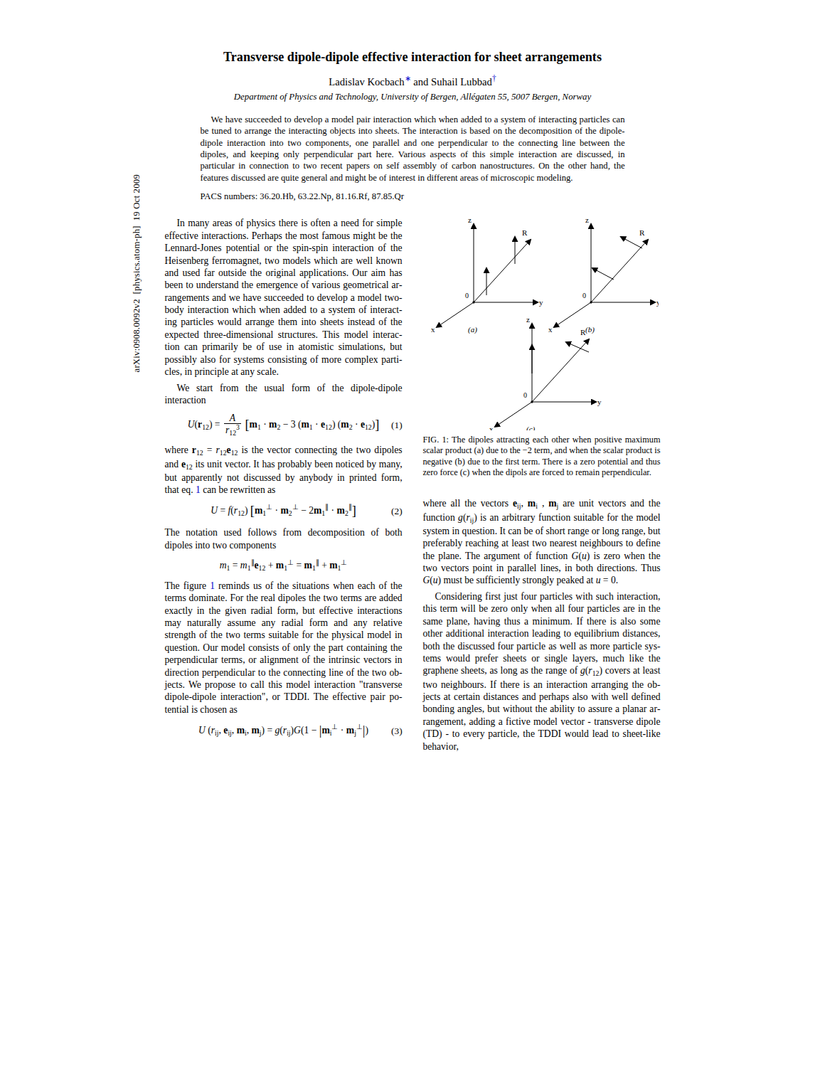arXiv:0908.0092v2 [physics.atom-ph] 19 Oct 2009
Transverse dipole-dipole effective interaction for sheet arrangements
Ladislav Kocbach∗ and Suhail Lubbad†
Department of Physics and Technology, University of Bergen, Allégaten 55, 5007 Bergen, Norway
We have succeeded to develop a model pair interaction which when added to a system of interacting particles can be tuned to arrange the interacting objects into sheets. The interaction is based on the decomposition of the dipole-dipole interaction into two components, one parallel and one perpendicular to the connecting line between the dipoles, and keeping only perpendicular part here. Various aspects of this simple interaction are discussed, in particular in connection to two recent papers on self assembly of carbon nanostructures. On the other hand, the features discussed are quite general and might be of interest in different areas of microscopic modeling.
PACS numbers: 36.20.Hb, 63.22.Np, 81.16.Rf, 87.85.Qr
In many areas of physics there is often a need for simple effective interactions. Perhaps the most famous might be the Lennard-Jones potential or the spin-spin interaction of the Heisenberg ferromagnet, two models which are well known and used far outside the original applications. Our aim has been to understand the emergence of various geometrical arrangements and we have succeeded to develop a model two-body interaction which when added to a system of interacting particles would arrange them into sheets instead of the expected three-dimensional structures. This model interaction can primarily be of use in atomistic simulations, but possibly also for systems consisting of more complex particles, in principle at any scale.
We start from the usual form of the dipole-dipole interaction
U(r 12) = Ar 123 [m 1 · m 2 − 3 (m 1 · e 12) (m 2 · e 12)] (1)
where r 12 = r 12 e 12 is the vector connecting the two dipoles and e 12 its unit vector. It has probably been noticed by many, but apparently not discussed by anybody in printed form, that eq. 1 can be rewritten as
U = f(r 12) [m 1⊥ · m 2⊥ − 2m 1∥ · m 2∥] (2)
The notation used follows from decomposition of both dipoles into two components
m 1 = m 1∥e 12 + m 1⊥ = m 1∥ + m 1⊥
The figure 1 reminds us of the situations when each of the terms dominate. For the real dipoles the two terms are added exactly in the given radial form, but effective interactions may naturally assume any radial form and any relative strength of the two terms suitable for the physical model in question. Our model consists of only the part containing the perpendicular terms, or alignment of the intrinsic vectors in direction perpendicular to the connecting line of the two objects. We propose to call this model interaction "transverse dipole-dipole interaction", or TDDI. The effective pair potential is chosen as
U (rij, eij, mi, mj) = g(rij)G(1 − |mi⊥ · mj⊥|) (3)
z y x R 0 (a) z y x R 0 (b) z y x R 0 (c)
FIG. 1: The dipoles attracting each other when positive maximum scalar product (a) due to the −2 term, and when the scalar product is negative (b) due to the first term. There is a zero potential and thus zero force (c) when the dipols are forced to remain perpendicular.
where all the vectors eij, mi , mj are unit vectors and the function g(rij) is an arbitrary function suitable for the model system in question. It can be of short range or long range, but preferably reaching at least two nearest neighbours to define the plane. The argument of function G(u) is zero when the two vectors point in parallel lines, in both directions. Thus G(u) must be sufficiently strongly peaked at u = 0.
Considering first just four particles with such interaction, this term will be zero only when all four particles are in the same plane, having thus a minimum. If there is also some other additional interaction leading to equilibrium distances, both the discussed four particle as well as more particle systems would prefer sheets or single layers, much like the graphene sheets, as long as the range of g(r 12) covers at least two neighbours. If there is an interaction arranging the objects at certain distances and perhaps also with well defined bonding angles, but without the ability to assure a planar arrangement, adding a fictive model vector - transverse dipole (TD) - to every particle, the TDDI would lead to sheet-like behavior,